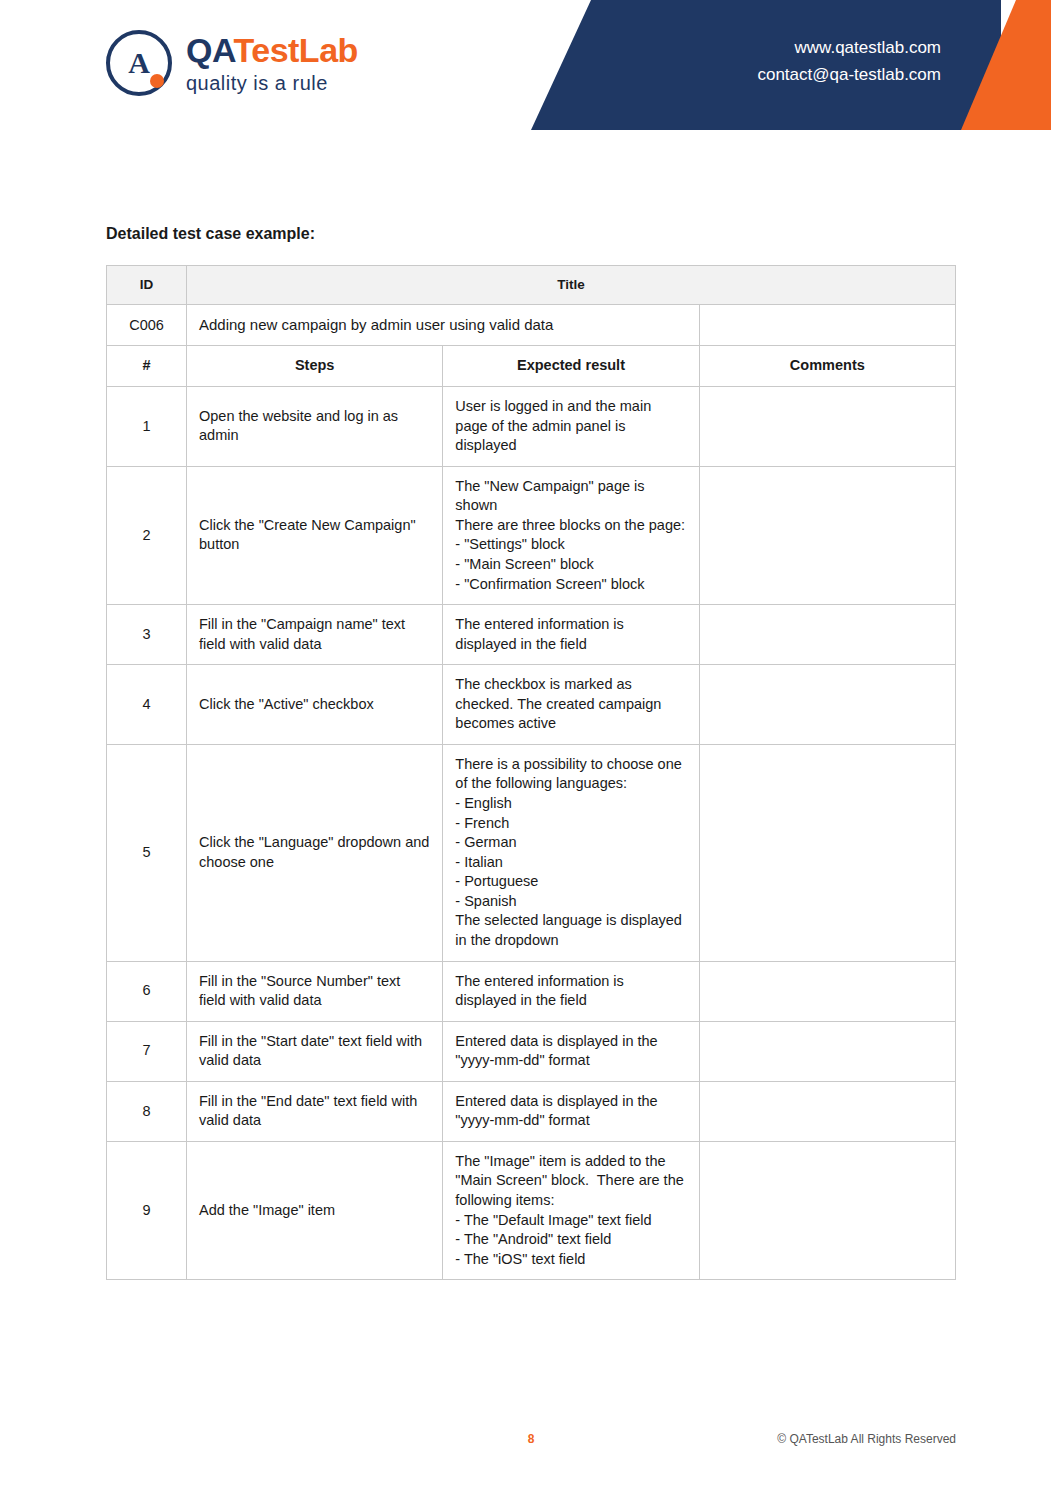www.qatestlab.com
contact@qa-testlab.com
A
QA TestLab
quality is a rule
Detailed test case example:
| ID | Title |
| --- | --- |
| C006 | Adding new campaign by admin user using valid data | |
| # | Steps | Expected result | Comments |
| 1 | Open the website and log in as admin | User is logged in and the main page of the admin panel is displayed | |
| 2 | Click the "Create New Campaign" button | The "New Campaign" page is shown There are three blocks on the page: - "Settings" block - "Main Screen" block - "Confirmation Screen" block | |
| 3 | Fill in the "Campaign name" text field with valid data | The entered information is displayed in the field | |
| 4 | Click the "Active" checkbox | The checkbox is marked as checked. The created campaign becomes active | |
| 5 | Click the "Language" dropdown and choose one | There is a possibility to choose one of the following languages: - English - French - German - Italian - Portuguese - Spanish The selected language is displayed in the dropdown | |
| 6 | Fill in the "Source Number" text field with valid data | The entered information is displayed in the field | |
| 7 | Fill in the "Start date" text field with valid data | Entered data is displayed in the "yyyy-mm-dd" format | |
| 8 | Fill in the "End date" text field with valid data | Entered data is displayed in the "yyyy-mm-dd" format | |
| 9 | Add the "Image" item | The "Image" item is added to the "Main Screen" block. There are the following items: - The "Default Image" text field - The "Android" text field - The "iOS" text field | |
8 © QATestLab All Rights Reserved